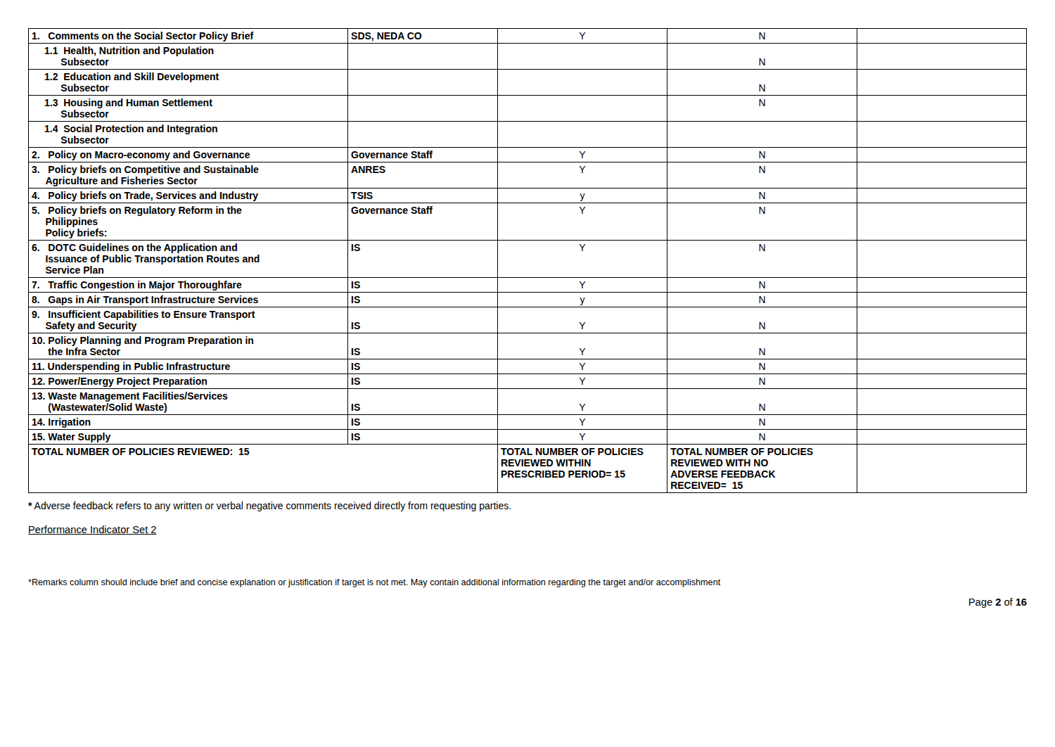| 1. Comments on the Social Sector Policy Brief | SDS, NEDA CO | Y | N | |
| 1.1 Health, Nutrition and Population Subsector | | | N | |
| 1.2 Education and Skill Development Subsector | | | N | |
| 1.3 Housing and Human Settlement Subsector | | | N | |
| 1.4 Social Protection and Integration Subsector | | | | |
| 2. Policy on Macro-economy and Governance | Governance Staff | Y | N | |
| 3. Policy briefs on Competitive and Sustainable Agriculture and Fisheries Sector | ANRES | Y | N | |
| 4. Policy briefs on Trade, Services and Industry | TSIS | y | N | |
| 5. Policy briefs on Regulatory Reform in the Philippines Policy briefs: | Governance Staff | Y | N | |
| 6. DOTC Guidelines on the Application and Issuance of Public Transportation Routes and Service Plan | IS | Y | N | |
| 7. Traffic Congestion in Major Thoroughfare | IS | Y | N | |
| 8. Gaps in Air Transport Infrastructure Services | IS | y | N | |
| 9. Insufficient Capabilities to Ensure Transport Safety and Security | IS | Y | N | |
| 10. Policy Planning and Program Preparation in the Infra Sector | IS | Y | N | |
| 11. Underspending in Public Infrastructure | IS | Y | N | |
| 12. Power/Energy Project Preparation | IS | Y | N | |
| 13. Waste Management Facilities/Services (Wastewater/Solid Waste) | IS | Y | N | |
| 14. Irrigation | IS | Y | N | |
| 15. Water Supply | IS | Y | N | |
| TOTAL NUMBER OF POLICIES REVIEWED: 15 | TOTAL NUMBER OF POLICIES REVIEWED WITHIN PRESCRIBED PERIOD= 15 | TOTAL NUMBER OF POLICIES REVIEWED WITH NO ADVERSE FEEDBACK RECEIVED= 15 | |
* Adverse feedback refers to any written or verbal negative comments received directly from requesting parties.
Performance Indicator Set 2
*Remarks column should include brief and concise explanation or justification if target is not met. May contain additional information regarding the target and/or accomplishment
Page 2 of 16